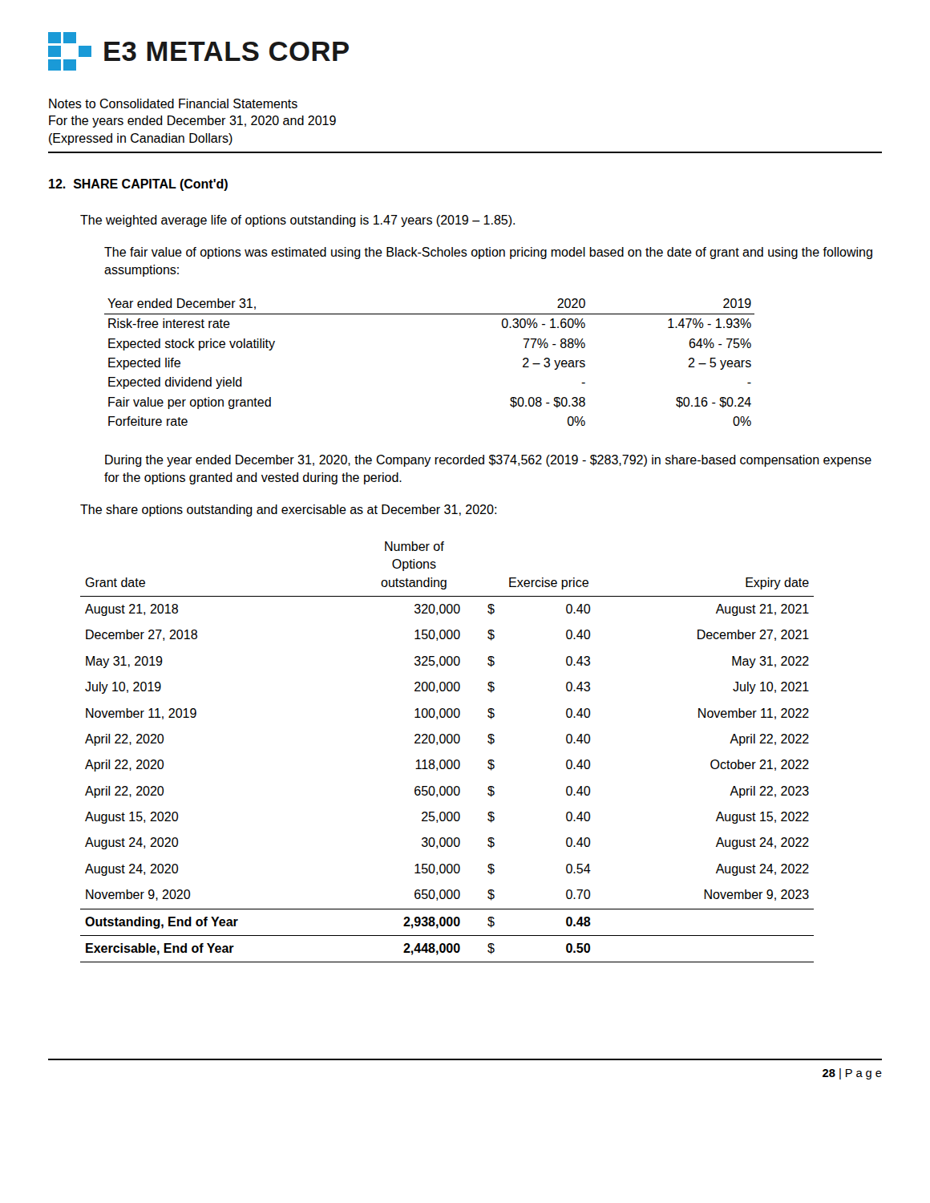E3 METALS CORP
Notes to Consolidated Financial Statements
For the years ended December 31, 2020 and 2019
(Expressed in Canadian Dollars)
12. SHARE CAPITAL (Cont'd)
The weighted average life of options outstanding is 1.47 years (2019 – 1.85).
The fair value of options was estimated using the Black-Scholes option pricing model based on the date of grant and using the following assumptions:
| Year ended December 31, | 2020 | 2019 |
| --- | --- | --- |
| Risk-free interest rate | 0.30% - 1.60% | 1.47% - 1.93% |
| Expected stock price volatility | 77% - 88% | 64% - 75% |
| Expected life | 2 – 3 years | 2 – 5 years |
| Expected dividend yield | - | - |
| Fair value per option granted | $0.08 - $0.38 | $0.16 - $0.24 |
| Forfeiture rate | 0% | 0% |
During the year ended December 31, 2020, the Company recorded $374,562 (2019 - $283,792) in share-based compensation expense for the options granted and vested during the period.
The share options outstanding and exercisable as at December 31, 2020:
| Grant date | Number of Options outstanding | Exercise price | Expiry date |
| --- | --- | --- | --- |
| August 21, 2018 | 320,000 | $ | 0.40 | August 21, 2021 |
| December 27, 2018 | 150,000 | $ | 0.40 | December 27, 2021 |
| May 31, 2019 | 325,000 | $ | 0.43 | May 31, 2022 |
| July 10, 2019 | 200,000 | $ | 0.43 | July 10, 2021 |
| November 11, 2019 | 100,000 | $ | 0.40 | November 11, 2022 |
| April 22, 2020 | 220,000 | $ | 0.40 | April 22, 2022 |
| April 22, 2020 | 118,000 | $ | 0.40 | October 21, 2022 |
| April 22, 2020 | 650,000 | $ | 0.40 | April 22, 2023 |
| August 15, 2020 | 25,000 | $ | 0.40 | August 15, 2022 |
| August 24, 2020 | 30,000 | $ | 0.40 | August 24, 2022 |
| August 24, 2020 | 150,000 | $ | 0.54 | August 24, 2022 |
| November 9, 2020 | 650,000 | $ | 0.70 | November 9, 2023 |
| Outstanding, End of Year | 2,938,000 | $ | 0.48 | |
| Exercisable, End of Year | 2,448,000 | $ | 0.50 | |
28 | P a g e